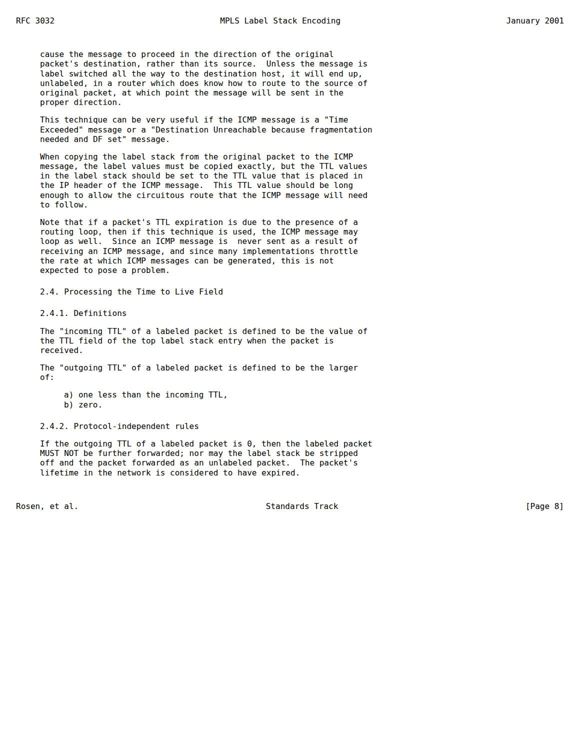RFC 3032 MPLS Label Stack Encoding January 2001
cause the message to proceed in the direction of the original packet's destination, rather than its source. Unless the message is label switched all the way to the destination host, it will end up, unlabeled, in a router which does know how to route to the source of original packet, at which point the message will be sent in the proper direction.
This technique can be very useful if the ICMP message is a "Time Exceeded" message or a "Destination Unreachable because fragmentation needed and DF set" message.
When copying the label stack from the original packet to the ICMP message, the label values must be copied exactly, but the TTL values in the label stack should be set to the TTL value that is placed in the IP header of the ICMP message. This TTL value should be long enough to allow the circuitous route that the ICMP message will need to follow.
Note that if a packet's TTL expiration is due to the presence of a routing loop, then if this technique is used, the ICMP message may loop as well. Since an ICMP message is never sent as a result of receiving an ICMP message, and since many implementations throttle the rate at which ICMP messages can be generated, this is not expected to pose a problem.
2.4. Processing the Time to Live Field
2.4.1. Definitions
The "incoming TTL" of a labeled packet is defined to be the value of the TTL field of the top label stack entry when the packet is received.
The "outgoing TTL" of a labeled packet is defined to be the larger of:
a) one less than the incoming TTL,
b) zero.
2.4.2. Protocol-independent rules
If the outgoing TTL of a labeled packet is 0, then the labeled packet MUST NOT be further forwarded; nor may the label stack be stripped off and the packet forwarded as an unlabeled packet. The packet's lifetime in the network is considered to have expired.
Rosen, et al. Standards Track [Page 8]